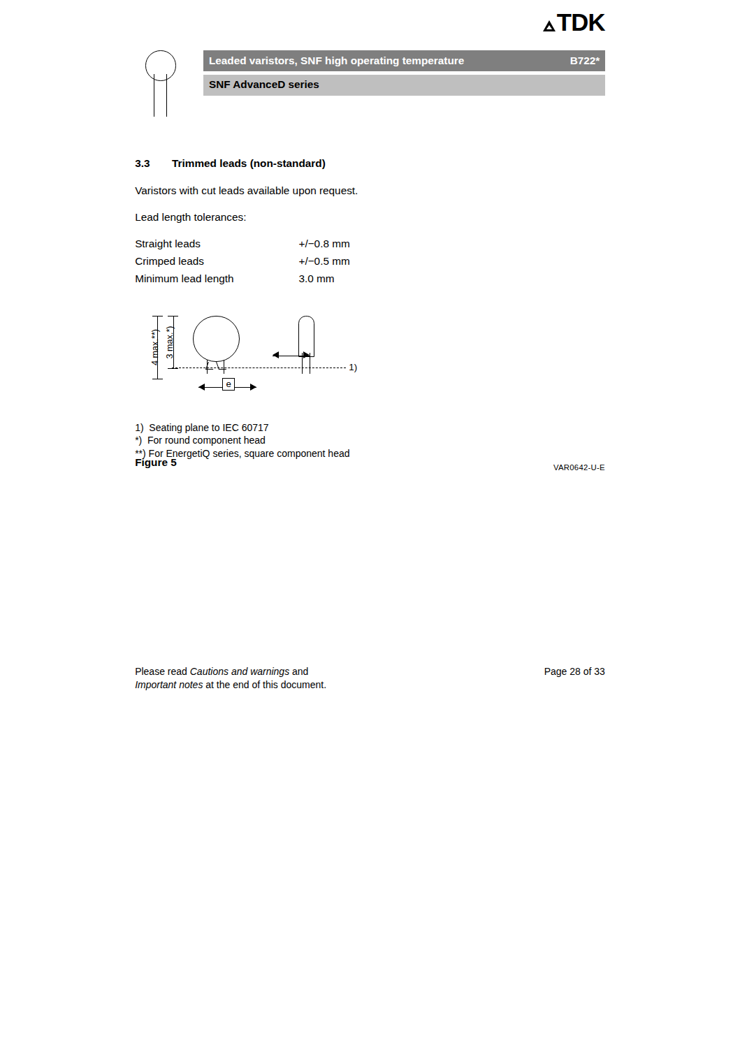TDK
Leaded varistors, SNF high operating temperature B722*
SNF AdvanceD series
3.3 Trimmed leads (non-standard)
Varistors with cut leads available upon request.
Lead length tolerances:
| Straight leads | +/−0.8 mm |
| Crimped leads | +/−0.5 mm |
| Minimum lead length | 3.0 mm |
4 max.**)
3 max.*)
1)
e
1) Seating plane to IEC 60717
*) For round component head
**) For EnergetiQ series, square component head
VAR0642-U-E
Figure 5
Please read Cautions and warnings and
Important notes at the end of this document.
Page 28 of 33